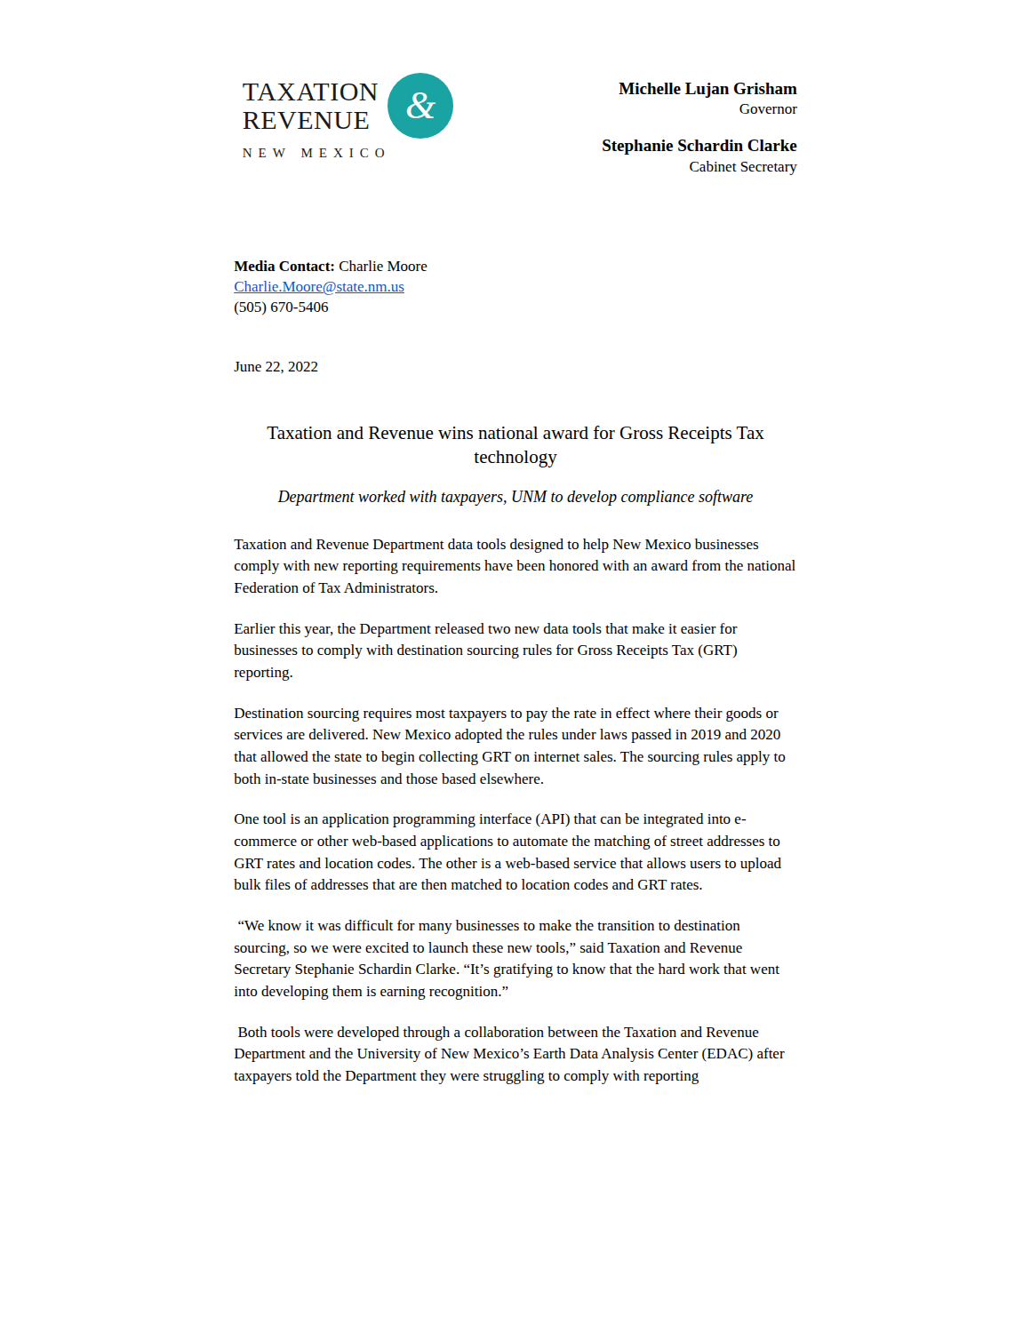TAXATION REVENUE
&
NEW MEXICO
Michelle Lujan Grisham
Governor
Stephanie Schardin Clarke
Cabinet Secretary
Media Contact: Charlie Moore
Charlie.Moore@state.nm.us
(505) 670-5406
June 22, 2022
Taxation and Revenue wins national award for Gross Receipts Tax technology
Department worked with taxpayers, UNM to develop compliance software
Taxation and Revenue Department data tools designed to help New Mexico businesses comply with new reporting requirements have been honored with an award from the national Federation of Tax Administrators.
Earlier this year, the Department released two new data tools that make it easier for businesses to comply with destination sourcing rules for Gross Receipts Tax (GRT) reporting.
Destination sourcing requires most taxpayers to pay the rate in effect where their goods or services are delivered. New Mexico adopted the rules under laws passed in 2019 and 2020 that allowed the state to begin collecting GRT on internet sales. The sourcing rules apply to both in-state businesses and those based elsewhere.
One tool is an application programming interface (API) that can be integrated into e-commerce or other web-based applications to automate the matching of street addresses to GRT rates and location codes. The other is a web-based service that allows users to upload bulk files of addresses that are then matched to location codes and GRT rates.
“We know it was difficult for many businesses to make the transition to destination sourcing, so we were excited to launch these new tools,” said Taxation and Revenue Secretary Stephanie Schardin Clarke. “It’s gratifying to know that the hard work that went into developing them is earning recognition.”
Both tools were developed through a collaboration between the Taxation and Revenue Department and the University of New Mexico’s Earth Data Analysis Center (EDAC) after taxpayers told the Department they were struggling to comply with reporting